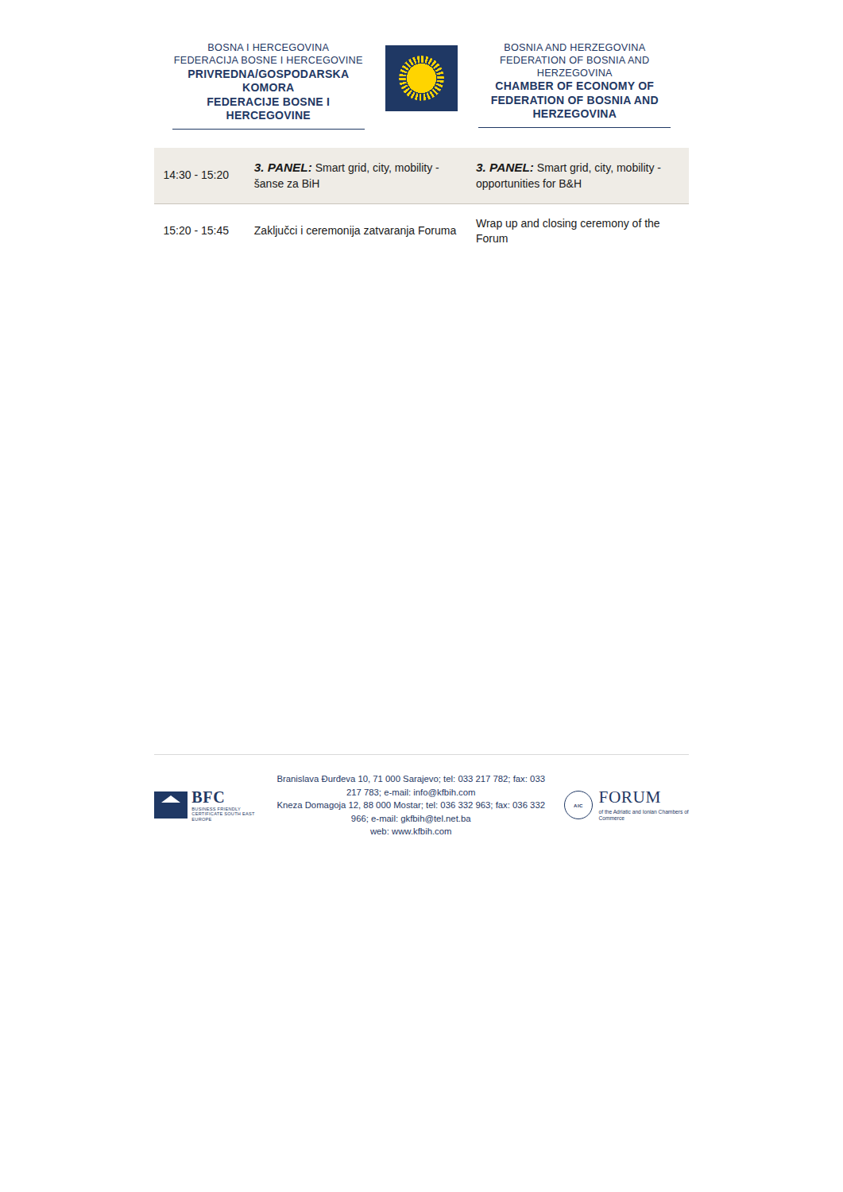Bosna i Hercegovina
Federacija Bosne i Hercegovine
Privredna/Gospodarska komora
Federacije Bosne i Hercegovine
Bosnia and Herzegovina
Federation of Bosnia and Herzegovina
Chamber of Economy of
Federation of Bosnia and Herzegovina
| 14:30 - 15:20 | 3. PANEL: Smart grid, city, mobility - šanse za BiH | 3. PANEL: Smart grid, city, mobility - opportunities for B&H |
| 15:20 - 15:45 | Zaključci i ceremonija zatvaranja Foruma | Wrap up and closing ceremony of the Forum |
BFC
Business Friendly Certificate South East Europe
Branislava Đurđeva 10, 71 000 Sarajevo; tel: 033 217 782; fax: 033 217 783; e-mail: info@kfbih.com
Kneza Domagoja 12, 88 000 Mostar; tel: 036 332 963; fax: 036 332 966; e-mail: gkfbih@tel.net.ba
web: www.kfbih.com
FORUM
of the Adriatic and Ionian Chambers of Commerce